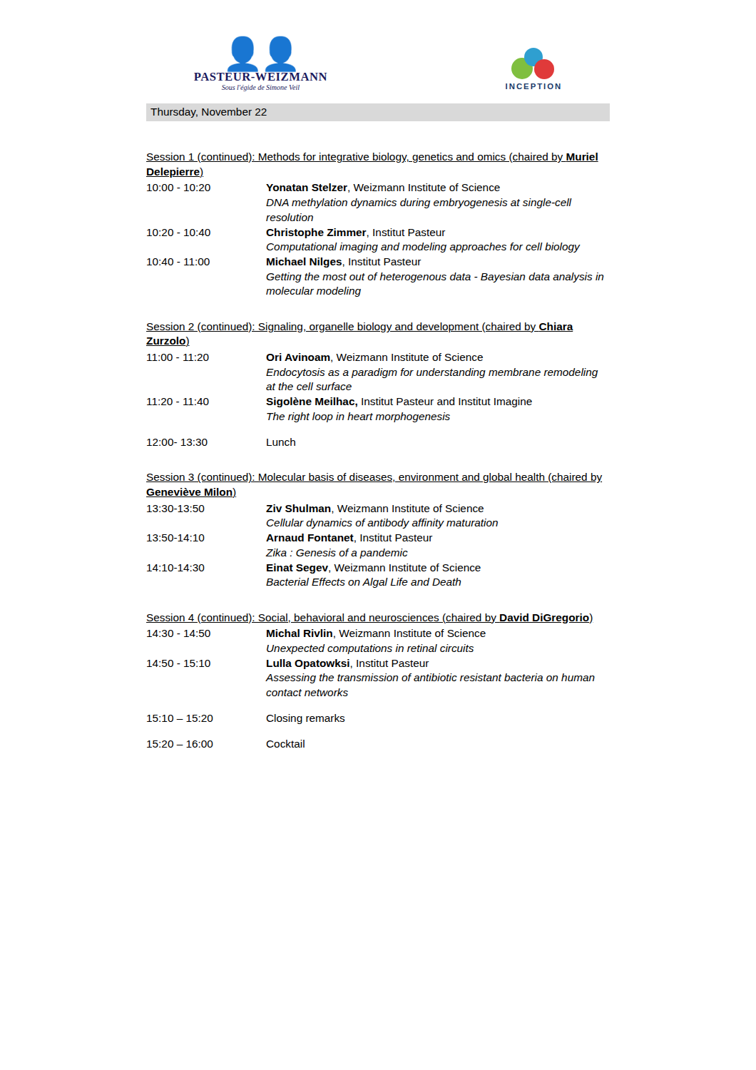👤👤
PASTEUR-WEIZMANN
Sous l'égide de Simone Veil
INCEPTION
Thursday, November 22
Session 1 (continued): Methods for integrative biology, genetics and omics (chaired by Muriel Delepierre)
| 10:00 - 10:20 | Yonatan Stelzer , Weizmann Institute of Science DNA methylation dynamics during embryogenesis at single-cell resolution |
| 10:20 - 10:40 | Christophe Zimmer , Institut Pasteur Computational imaging and modeling approaches for cell biology |
| 10:40 - 11:00 | Michael Nilges , Institut Pasteur Getting the most out of heterogenous data - Bayesian data analysis in molecular modeling |
Session 2 (continued): Signaling, organelle biology and development (chaired by Chiara Zurzolo)
| 11:00 - 11:20 | Ori Avinoam , Weizmann Institute of Science Endocytosis as a paradigm for understanding membrane remodeling at the cell surface |
| 11:20 - 11:40 | Sigolène Meilhac, Institut Pasteur and Institut Imagine The right loop in heart morphogenesis |
| 12:00- 13:30 | Lunch |
Session 3 (continued): Molecular basis of diseases, environment and global health (chaired by Geneviève Milon)
| 13:30-13:50 | Ziv Shulman , Weizmann Institute of Science Cellular dynamics of antibody affinity maturation |
| 13:50-14:10 | Arnaud Fontanet , Institut Pasteur Zika : Genesis of a pandemic |
| 14:10-14:30 | Einat Segev , Weizmann Institute of Science Bacterial Effects on Algal Life and Death |
Session 4 (continued): Social, behavioral and neurosciences (chaired by David DiGregorio)
| 14:30 - 14:50 | Michal Rivlin , Weizmann Institute of Science Unexpected computations in retinal circuits |
| 14:50 - 15:10 | Lulla Opatowksi , Institut Pasteur Assessing the transmission of antibiotic resistant bacteria on human contact networks |
| 15:10 – 15:20 | Closing remarks |
| 15:20 – 16:00 | Cocktail |